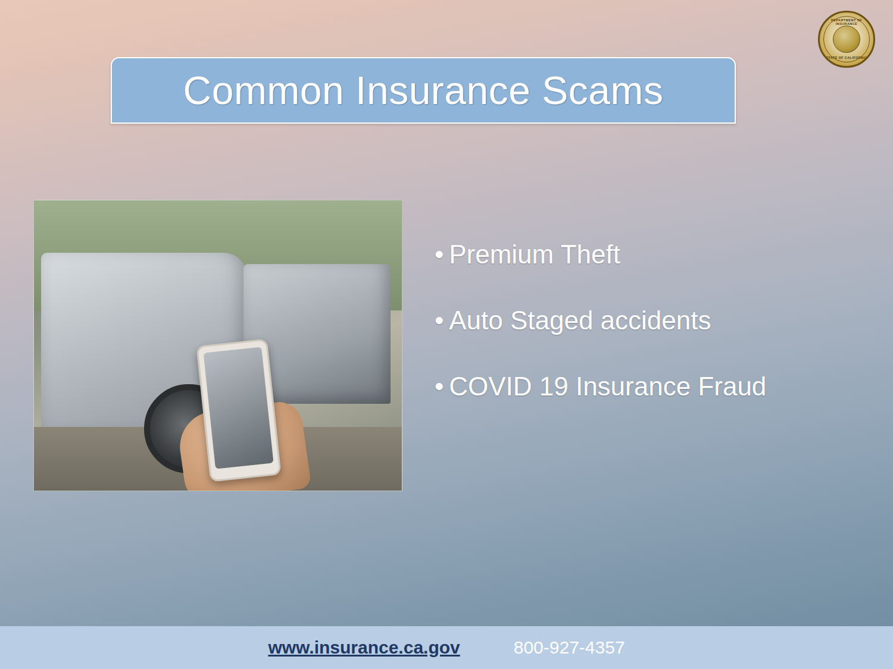Department of Insurance
State of California
Common Insurance Scams
•Premium Theft
•Auto Staged accidents
•COVID 19 Insurance Fraud
www.insurance.ca.gov 800-927-4357